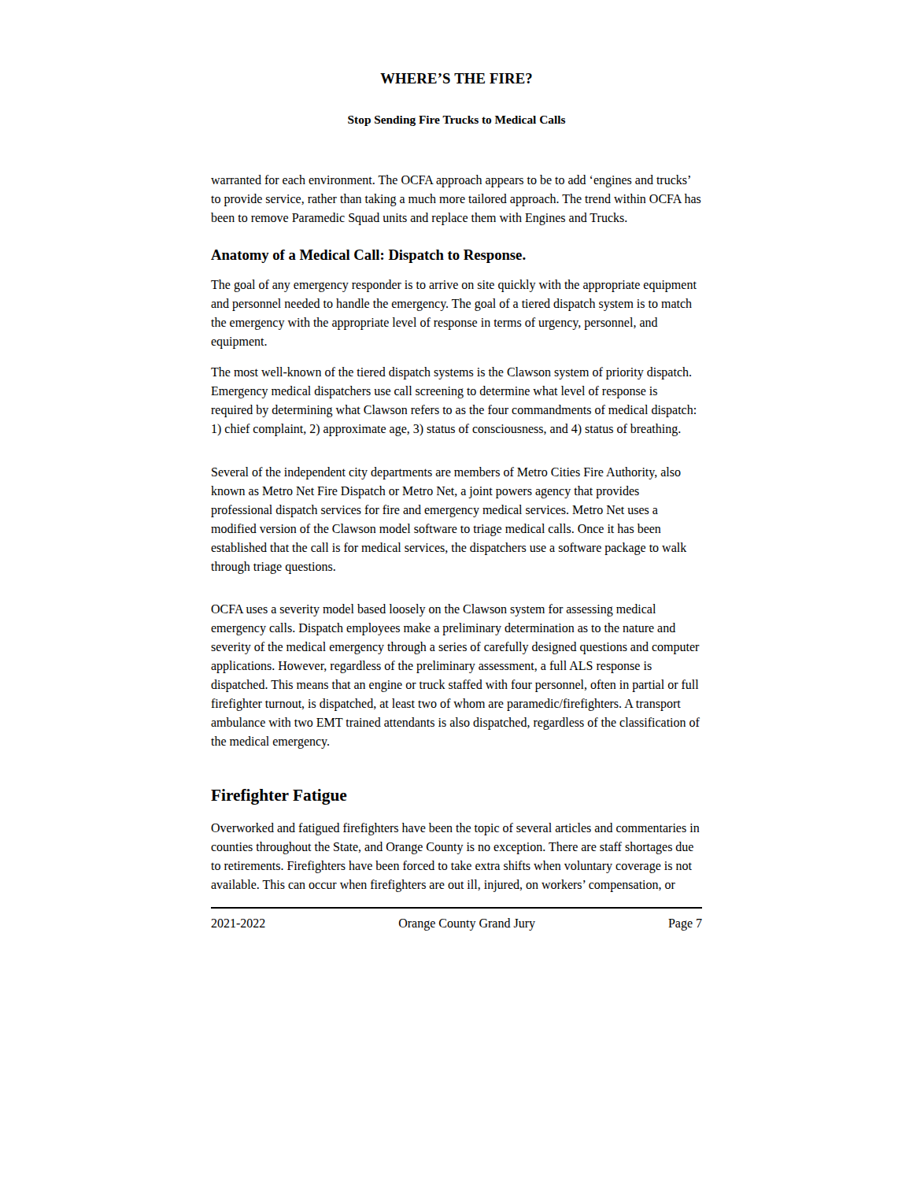WHERE’S THE FIRE?
Stop Sending Fire Trucks to Medical Calls
warranted for each environment. The OCFA approach appears to be to add ‘engines and trucks’ to provide service, rather than taking a much more tailored approach. The trend within OCFA has been to remove Paramedic Squad units and replace them with Engines and Trucks.
Anatomy of a Medical Call: Dispatch to Response.
The goal of any emergency responder is to arrive on site quickly with the appropriate equipment and personnel needed to handle the emergency. The goal of a tiered dispatch system is to match the emergency with the appropriate level of response in terms of urgency, personnel, and equipment.
The most well-known of the tiered dispatch systems is the Clawson system of priority dispatch. Emergency medical dispatchers use call screening to determine what level of response is required by determining what Clawson refers to as the four commandments of medical dispatch: 1) chief complaint, 2) approximate age, 3) status of consciousness, and 4) status of breathing.
Several of the independent city departments are members of Metro Cities Fire Authority, also known as Metro Net Fire Dispatch or Metro Net, a joint powers agency that provides professional dispatch services for fire and emergency medical services. Metro Net uses a modified version of the Clawson model software to triage medical calls. Once it has been established that the call is for medical services, the dispatchers use a software package to walk through triage questions.
OCFA uses a severity model based loosely on the Clawson system for assessing medical emergency calls. Dispatch employees make a preliminary determination as to the nature and severity of the medical emergency through a series of carefully designed questions and computer applications. However, regardless of the preliminary assessment, a full ALS response is dispatched. This means that an engine or truck staffed with four personnel, often in partial or full firefighter turnout, is dispatched, at least two of whom are paramedic/firefighters. A transport ambulance with two EMT trained attendants is also dispatched, regardless of the classification of the medical emergency.
Firefighter Fatigue
Overworked and fatigued firefighters have been the topic of several articles and commentaries in counties throughout the State, and Orange County is no exception. There are staff shortages due to retirements. Firefighters have been forced to take extra shifts when voluntary coverage is not available. This can occur when firefighters are out ill, injured, on workers’ compensation, or
2021-2022 Orange County Grand Jury Page 7